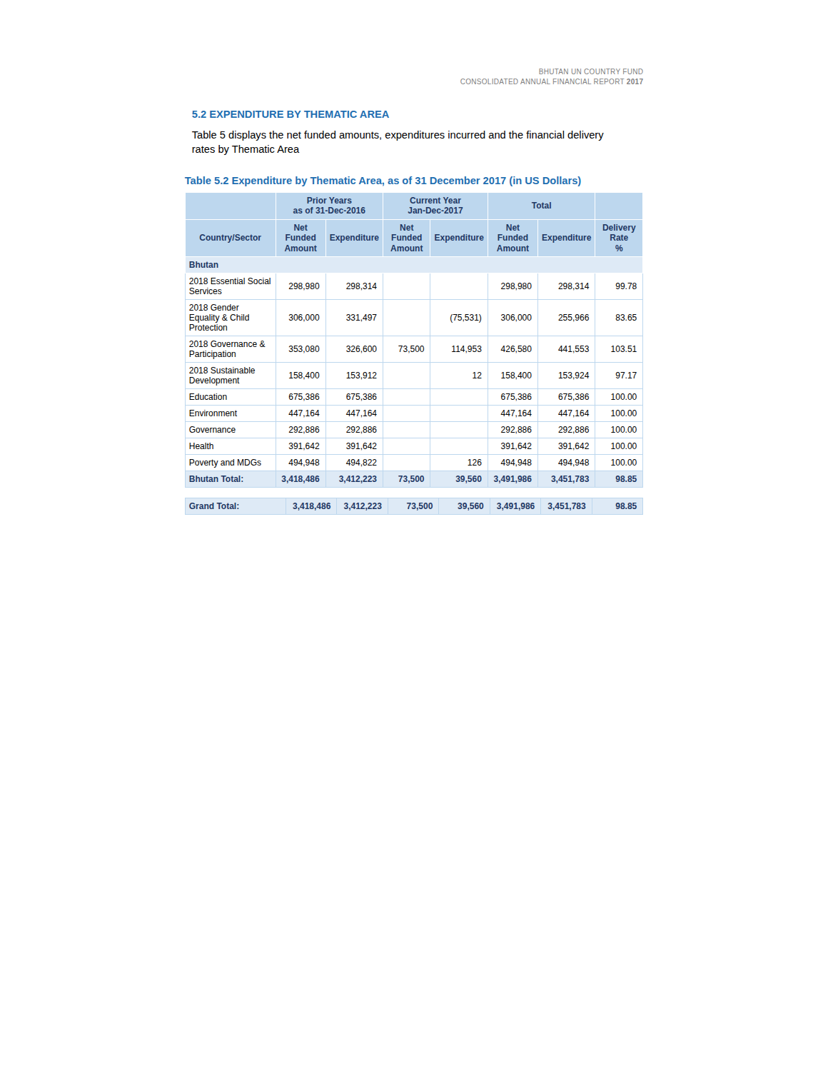BHUTAN UN COUNTRY FUND
CONSOLIDATED ANNUAL FINANCIAL REPORT 2017
5.2 EXPENDITURE BY THEMATIC AREA
Table 5 displays the net funded amounts, expenditures incurred and the financial delivery rates by Thematic Area
Table 5.2 Expenditure by Thematic Area, as of 31 December 2017 (in US Dollars)
| | Prior Years as of 31-Dec-2016 | Current Year Jan-Dec-2017 | Total | |
| --- | --- | --- | --- | --- |
| Country/Sector | Net Funded Amount | Expenditure | Net Funded Amount | Expenditure | Net Funded Amount | Expenditure | Delivery Rate % |
| Bhutan |
| 2018 Essential Social Services | 298,980 | 298,314 | | | 298,980 | 298,314 | 99.78 |
| 2018 Gender Equality & Child Protection | 306,000 | 331,497 | | (75,531) | 306,000 | 255,966 | 83.65 |
| 2018 Governance & Participation | 353,080 | 326,600 | 73,500 | 114,953 | 426,580 | 441,553 | 103.51 |
| 2018 Sustainable Development | 158,400 | 153,912 | | 12 | 158,400 | 153,924 | 97.17 |
| Education | 675,386 | 675,386 | | | 675,386 | 675,386 | 100.00 |
| Environment | 447,164 | 447,164 | | | 447,164 | 447,164 | 100.00 |
| Governance | 292,886 | 292,886 | | | 292,886 | 292,886 | 100.00 |
| Health | 391,642 | 391,642 | | | 391,642 | 391,642 | 100.00 |
| Poverty and MDGs | 494,948 | 494,822 | | 126 | 494,948 | 494,948 | 100.00 |
| Bhutan Total: | 3,418,486 | 3,412,223 | 73,500 | 39,560 | 3,491,986 | 3,451,783 | 98.85 |
| Grand Total: | 3,418,486 | 3,412,223 | 73,500 | 39,560 | 3,491,986 | 3,451,783 | 98.85 |